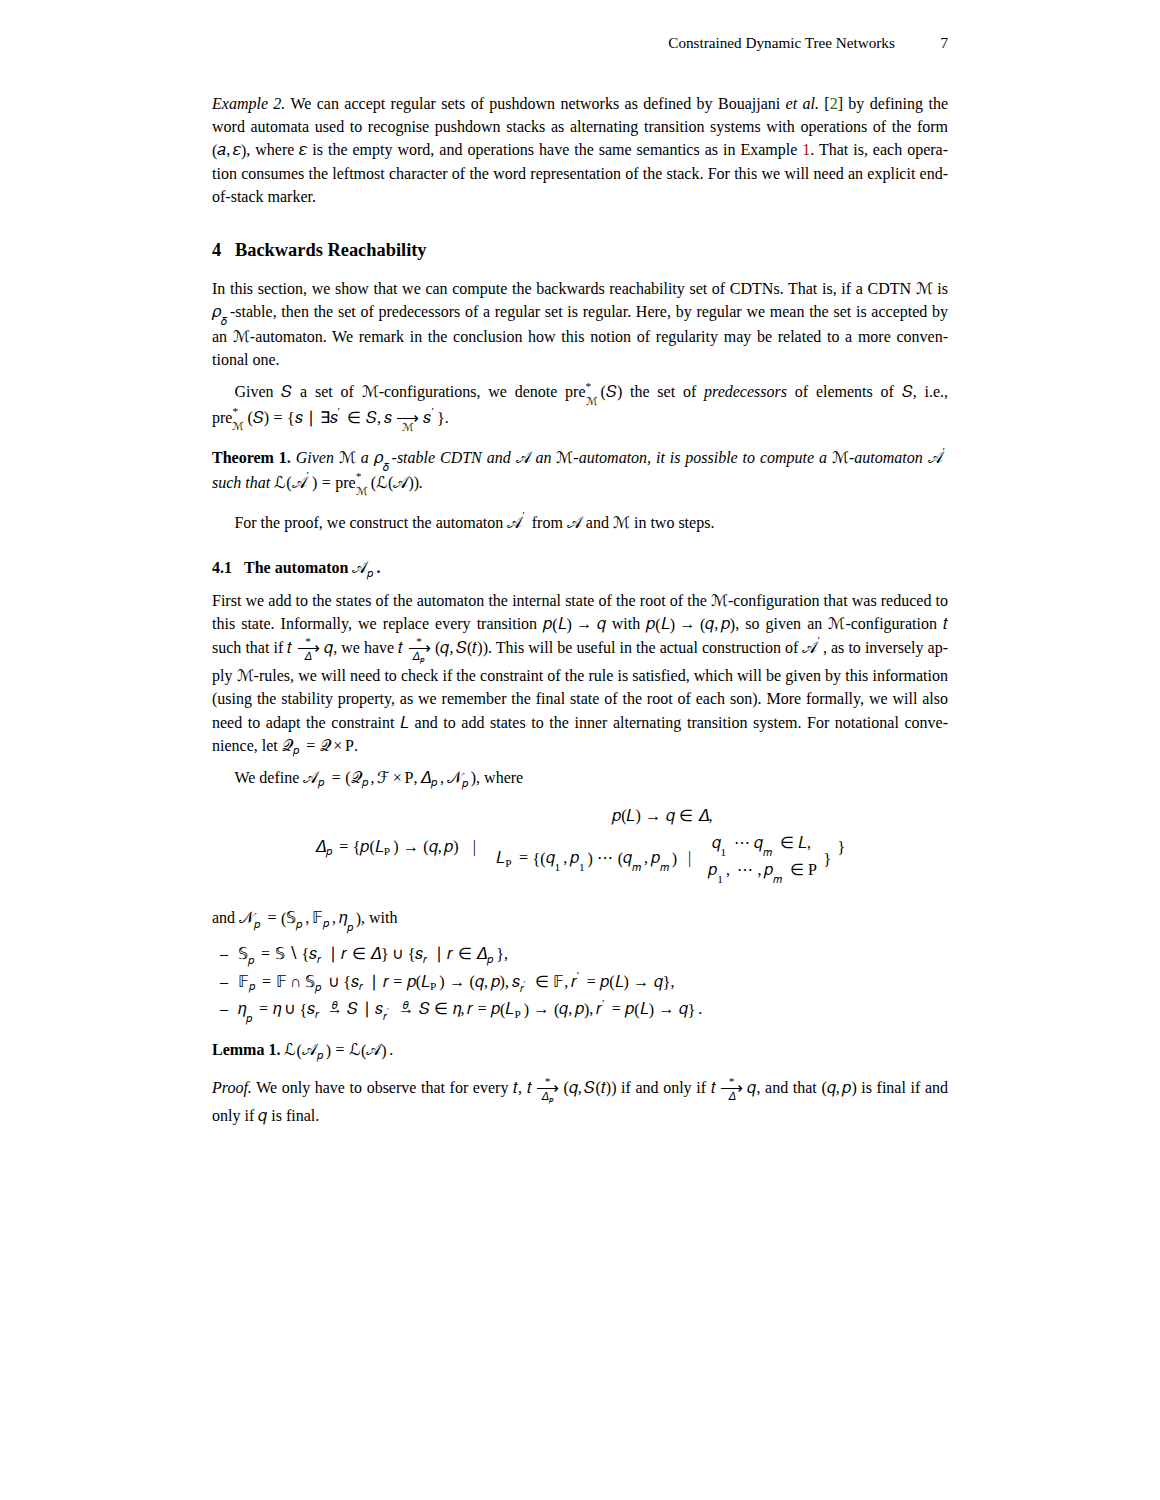Constrained Dynamic Tree Networks 7
Example 2. We can accept regular sets of pushdown networks as defined by Bouajjani et al. [2] by defining the word automata used to recognise pushdown stacks as alternating transition systems with operations of the form (a,ε), where ε is the empty word, and operations have the same semantics as in Example 1. That is, each operation consumes the leftmost character of the word representation of the stack. For this we will need an explicit end-of-stack marker.
4 Backwards Reachability
In this section, we show that we can compute the backwards reachability set of CDTNs. That is, if a CDTN ℳ is ρδ-stable, then the set of predecessors of a regular set is regular. Here, by regular we mean the set is accepted by an ℳ-automaton. We remark in the conclusion how this notion of regularity may be related to a more conventional one.
Given S a set of ℳ-configurations, we denote preℳ*(S) the set of predecessors of elements of S, i.e., preℳ*(S)={s∣∃s′∈S,s⟶ℳs′}.
Theorem 1. Given ℳ a ρδ-stable CDTN and 𝒜 an ℳ-automaton, it is possible to compute a ℳ-automaton 𝒜′ such that ℒ(𝒜′)=preℳ*(ℒ(𝒜)).
For the proof, we construct the automaton 𝒜′ from 𝒜 and ℳ in two steps.
4.1 The automaton 𝒜p.
First we add to the states of the automaton the internal state of the root of the ℳ-configuration that was reduced to this state. Informally, we replace every transition p(L)→q with p(L)→(q,p), so given an ℳ-configuration t such that if t⟶*Δq, we have t⟶*Δp(q,S(t)). This will be useful in the actual construction of 𝒜′, as to inversely apply ℳ-rules, we will need to check if the constraint of the rule is satisfied, which will be given by this information (using the stability property, as we remember the final state of the root of each son). More formally, we will also need to adapt the constraint L and to add states to the inner alternating transition system. For notational convenience, let 𝒬p=𝒬×P.
We define 𝒜p=(𝒬p,ℱ×P,Δp,𝒩p), where
Δp = { p(LP)→(q,p) | p(L)→q∈Δ, LP= { (q1,p1)⋯(qm,pm) | q1⋯qm∈L, p1,⋯,pm∈P } }
and 𝒩p=(𝕊p,𝔽p,ηp), with
𝕊p=𝕊∖{sr∣r∈Δ}∪{sr∣r∈Δp},
𝔽p=𝔽∩𝕊p∪{sr∣r=p(LP)→(q,p),sr′∈𝔽,r′=p(L)→q},
ηp=η∪{sr→θS∣sr′→θS∈η,r=p(LP)→(q,p),r′=p(L)→q}.
Lemma 1. ℒ(𝒜p)=ℒ(𝒜).
Proof. We only have to observe that for every t, t⟶*Δp(q,S(t)) if and only if t⟶*Δq, and that (q,p) is final if and only if q is final.